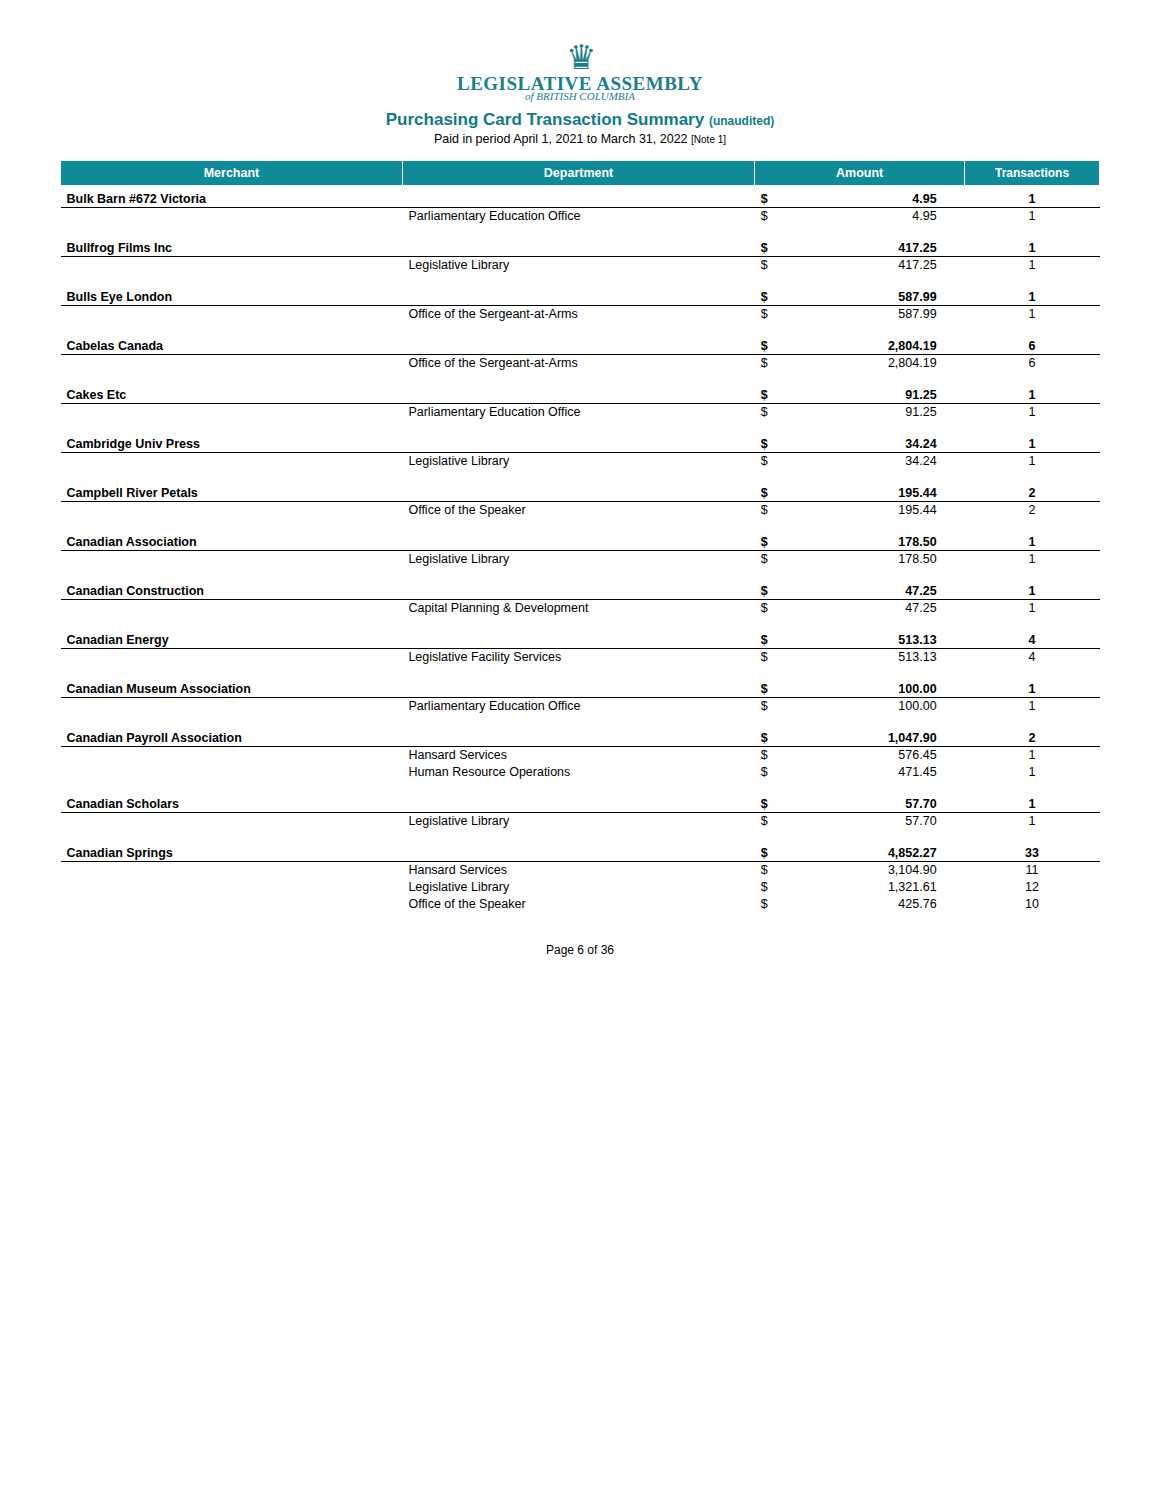♛
LEGISLATIVE ASSEMBLY
of BRITISH COLUMBIA
Purchasing Card Transaction Summary (unaudited)
Paid in period April 1, 2021 to March 31, 2022 [Note 1]
| Merchant | Department | Amount | Transactions |
| --- | --- | --- | --- |
| Bulk Barn #672 Victoria | | $ | 4.95 | 1 |
| | Parliamentary Education Office | $ | 4.95 | 1 |
| Bullfrog Films Inc | | $ | 417.25 | 1 |
| | Legislative Library | $ | 417.25 | 1 |
| Bulls Eye London | | $ | 587.99 | 1 |
| | Office of the Sergeant-at-Arms | $ | 587.99 | 1 |
| Cabelas Canada | | $ | 2,804.19 | 6 |
| | Office of the Sergeant-at-Arms | $ | 2,804.19 | 6 |
| Cakes Etc | | $ | 91.25 | 1 |
| | Parliamentary Education Office | $ | 91.25 | 1 |
| Cambridge Univ Press | | $ | 34.24 | 1 |
| | Legislative Library | $ | 34.24 | 1 |
| Campbell River Petals | | $ | 195.44 | 2 |
| | Office of the Speaker | $ | 195.44 | 2 |
| Canadian Association | | $ | 178.50 | 1 |
| | Legislative Library | $ | 178.50 | 1 |
| Canadian Construction | | $ | 47.25 | 1 |
| | Capital Planning & Development | $ | 47.25 | 1 |
| Canadian Energy | | $ | 513.13 | 4 |
| | Legislative Facility Services | $ | 513.13 | 4 |
| Canadian Museum Association | | $ | 100.00 | 1 |
| | Parliamentary Education Office | $ | 100.00 | 1 |
| Canadian Payroll Association | | $ | 1,047.90 | 2 |
| | Hansard Services | $ | 576.45 | 1 |
| | Human Resource Operations | $ | 471.45 | 1 |
| Canadian Scholars | | $ | 57.70 | 1 |
| | Legislative Library | $ | 57.70 | 1 |
| Canadian Springs | | $ | 4,852.27 | 33 |
| | Hansard Services | $ | 3,104.90 | 11 |
| | Legislative Library | $ | 1,321.61 | 12 |
| | Office of the Speaker | $ | 425.76 | 10 |
Page 6 of 36